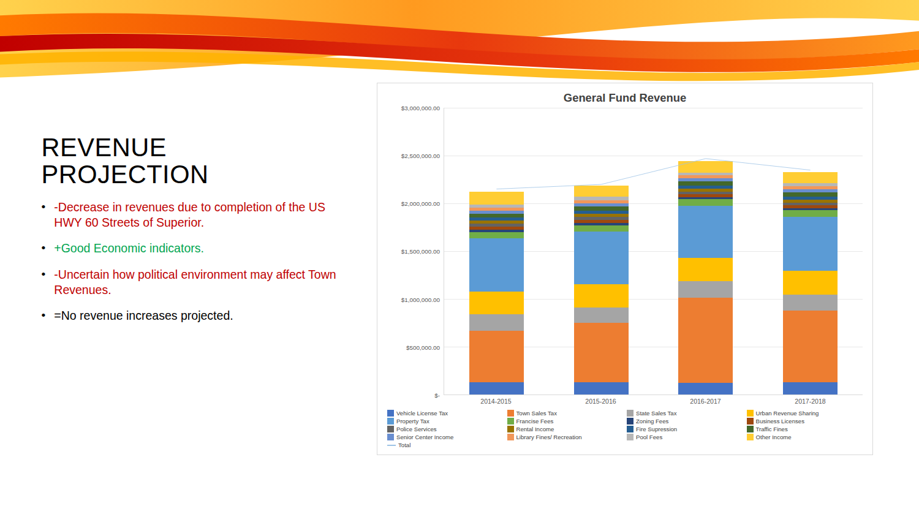REVENUE
PROJECTION
-Decrease in revenues due to completion of the US HWY 60 Streets of Superior.
+Good Economic indicators.
-Uncertain how political environment may affect Town Revenues.
=No revenue increases projected.
General Fund Revenue
$3,000,000.00
$2,500,000.00
$2,000,000.00
$1,500,000.00
$1,000,000.00
$500,000.00
$-
2014-2015 2015-2016 2016-2017 2017-2018
Vehicle License Tax
Town Sales Tax
State Sales Tax
Urban Revenue Sharing
Property Tax
Francise Fees
Zoning Fees
Business Licenses
Police Services
Rental Income
Fire Supression
Traffic Fines
Senior Center Income
Library Fines/ Recreation
Pool Fees
Other Income
Total